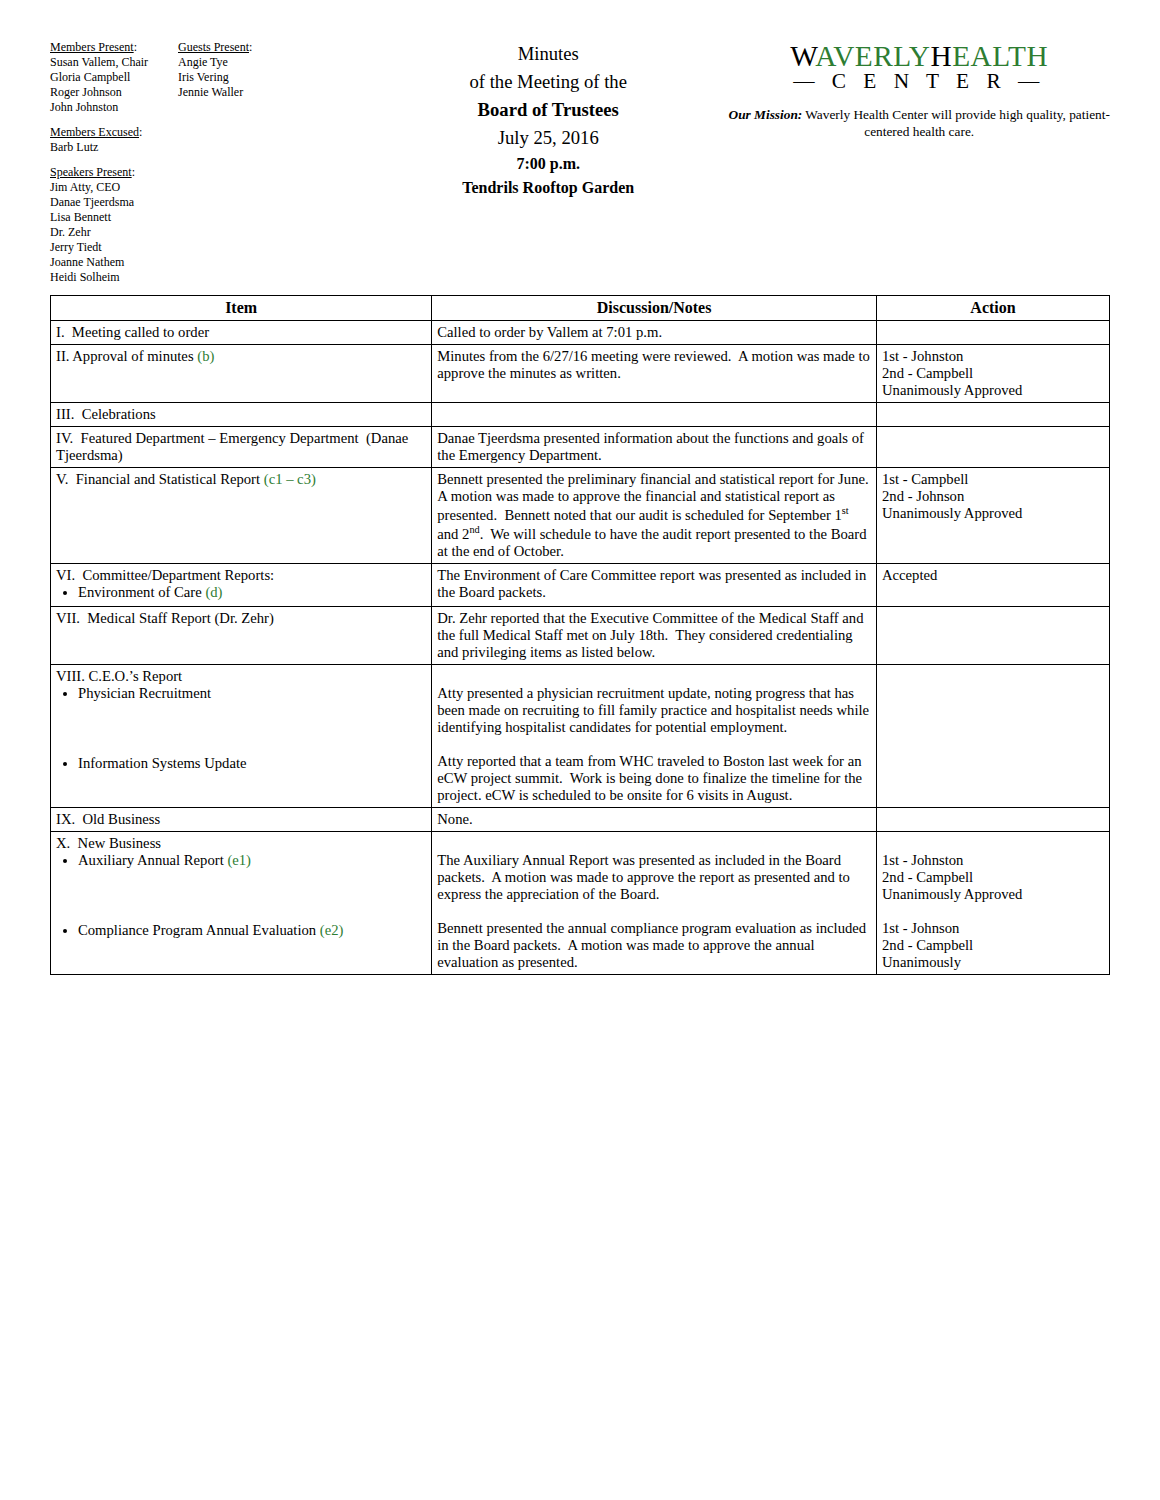Members Present:
Susan Vallem, Chair
Gloria Campbell
Roger Johnson
John Johnston
Guests Present:
Angie Tye
Iris Vering
Jennie Waller
Members Excused:
Barb Lutz
Speakers Present:
Jim Atty, CEO
Danae Tjeerdsma
Lisa Bennett
Dr. Zehr
Jerry Tiedt
Joanne Nathem
Heidi Solheim
Minutes
of the Meeting of the
Board of Trustees
July 25, 2016
7:00 p.m.
Tendrils Rooftop Garden
WAVERLYHEALTH
— C E N T E R —
Our Mission: Waverly Health Center will provide high quality, patient-centered health care.
| Item | Discussion/Notes | Action |
| --- | --- | --- |
| I. Meeting called to order | Called to order by Vallem at 7:01 p.m. | |
| II. Approval of minutes (b) | Minutes from the 6/27/16 meeting were reviewed. A motion was made to approve the minutes as written. | 1st - Johnston 2nd - Campbell Unanimously Approved |
| III. Celebrations | | |
| IV. Featured Department – Emergency Department (Danae Tjeerdsma) | Danae Tjeerdsma presented information about the functions and goals of the Emergency Department. | |
| V. Financial and Statistical Report (c1 – c3) | Bennett presented the preliminary financial and statistical report for June. A motion was made to approve the financial and statistical report as presented. Bennett noted that our audit is scheduled for September 1 st and 2 nd . We will schedule to have the audit report presented to the Board at the end of October. | 1st - Campbell 2nd - Johnson Unanimously Approved |
| VI. Committee/Department Reports: Environment of Care (d) | The Environment of Care Committee report was presented as included in the Board packets. | Accepted |
| VII. Medical Staff Report (Dr. Zehr) | Dr. Zehr reported that the Executive Committee of the Medical Staff and the full Medical Staff met on July 18th. They considered credentialing and privileging items as listed below. | |
| VIII. C.E.O.’s Report Physician Recruitment Information Systems Update | Atty presented a physician recruitment update, noting progress that has been made on recruiting to fill family practice and hospitalist needs while identifying hospitalist candidates for potential employment. Atty reported that a team from WHC traveled to Boston last week for an eCW project summit. Work is being done to finalize the timeline for the project. eCW is scheduled to be onsite for 6 visits in August. | |
| IX. Old Business | None. | |
| X. New Business Auxiliary Annual Report (e1) Compliance Program Annual Evaluation (e2) | The Auxiliary Annual Report was presented as included in the Board packets. A motion was made to approve the report as presented and to express the appreciation of the Board. Bennett presented the annual compliance program evaluation as included in the Board packets. A motion was made to approve the annual evaluation as presented. | 1st - Johnston 2nd - Campbell Unanimously Approved 1st - Johnson 2nd - Campbell Unanimously |